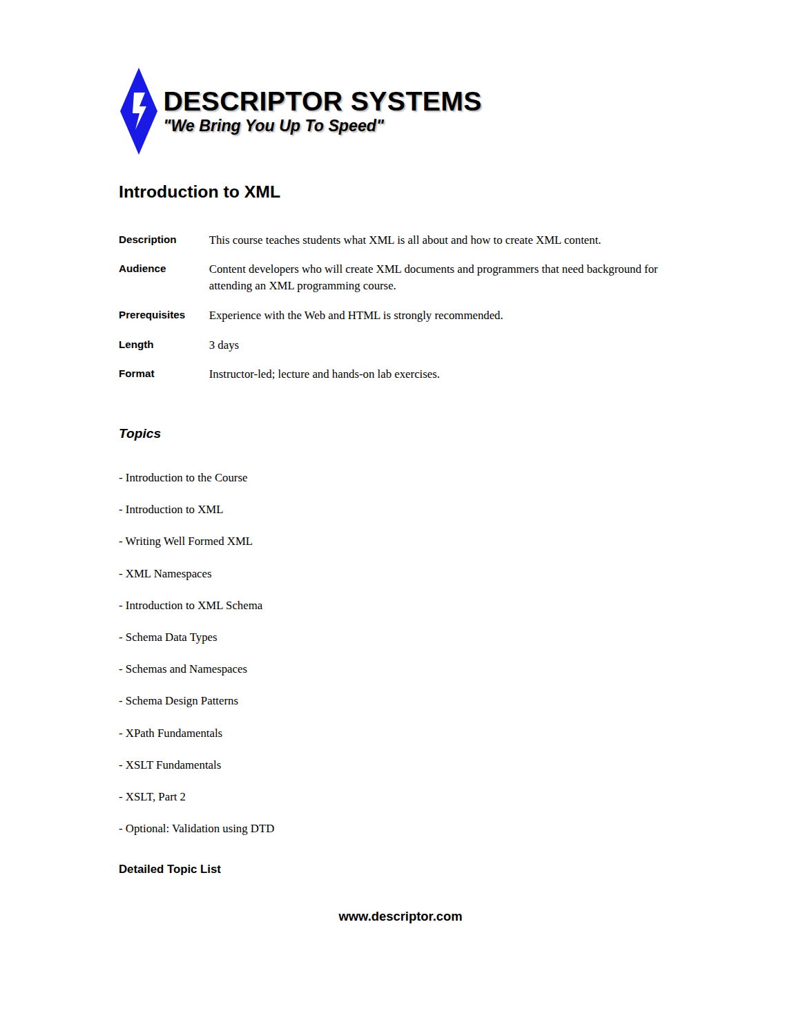DESCRIPTOR SYSTEMS
"We Bring You Up To Speed"
Introduction to XML
| Description | This course teaches students what XML is all about and how to create XML content. |
| Audience | Content developers who will create XML documents and programmers that need background for attending an XML programming course. |
| Prerequisites | Experience with the Web and HTML is strongly recommended. |
| Length | 3 days |
| Format | Instructor-led; lecture and hands-on lab exercises. |
Topics
Introduction to the Course
Introduction to XML
Writing Well Formed XML
XML Namespaces
Introduction to XML Schema
Schema Data Types
Schemas and Namespaces
Schema Design Patterns
XPath Fundamentals
XSLT Fundamentals
XSLT, Part 2
Optional: Validation using DTD
Detailed Topic List
www.descriptor.com